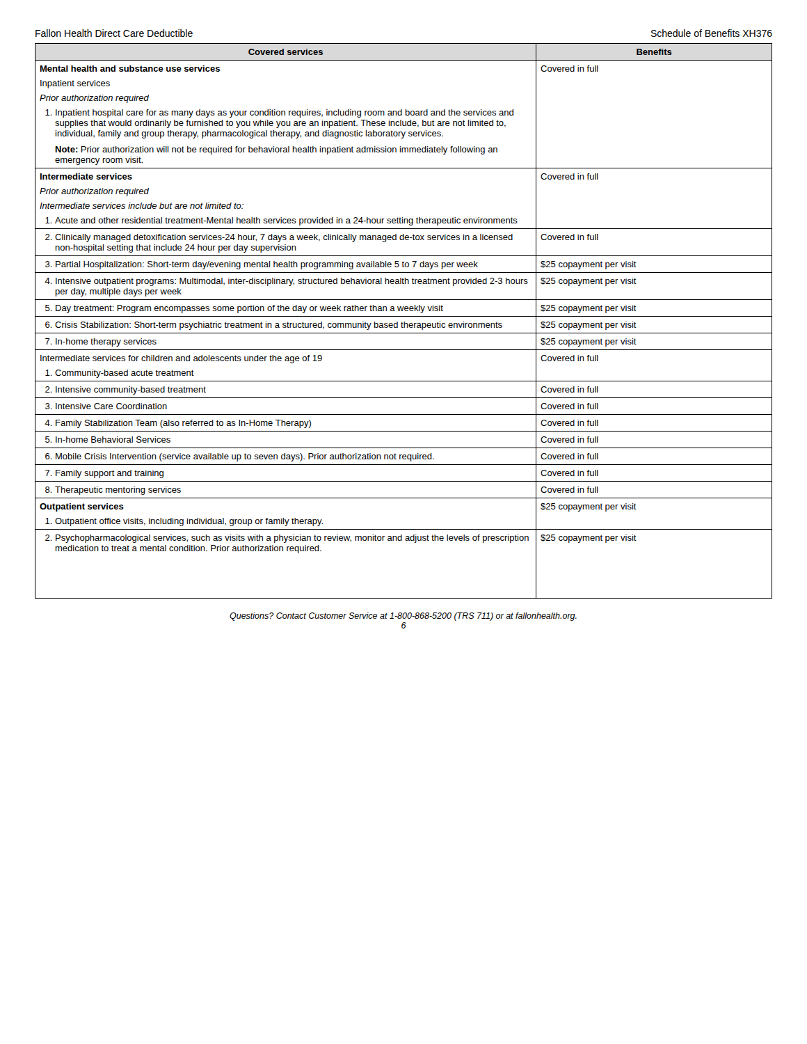Fallon Health Direct Care Deductible
Schedule of Benefits XH376
| Covered services | Benefits |
| --- | --- |
| Mental health and substance use services Inpatient services Prior authorization required Inpatient hospital care for as many days as your condition requires, including room and board and the services and supplies that would ordinarily be furnished to you while you are an inpatient. These include, but are not limited to, individual, family and group therapy, pharmacological therapy, and diagnostic laboratory services. Note: Prior authorization will not be required for behavioral health inpatient admission immediately following an emergency room visit. | Covered in full |
| Intermediate services Prior authorization required Intermediate services include but are not limited to: Acute and other residential treatment-Mental health services provided in a 24-hour setting therapeutic environments | Covered in full |
| Clinically managed detoxification services-24 hour, 7 days a week, clinically managed de-tox services in a licensed non-hospital setting that include 24 hour per day supervision | Covered in full |
| Partial Hospitalization: Short-term day/evening mental health programming available 5 to 7 days per week | $25 copayment per visit |
| Intensive outpatient programs: Multimodal, inter-disciplinary, structured behavioral health treatment provided 2-3 hours per day, multiple days per week | $25 copayment per visit |
| Day treatment: Program encompasses some portion of the day or week rather than a weekly visit | $25 copayment per visit |
| Crisis Stabilization: Short-term psychiatric treatment in a structured, community based therapeutic environments | $25 copayment per visit |
| In-home therapy services | $25 copayment per visit |
| Intermediate services for children and adolescents under the age of 19 Community-based acute treatment | Covered in full |
| Intensive community-based treatment | Covered in full |
| Intensive Care Coordination | Covered in full |
| Family Stabilization Team (also referred to as In-Home Therapy) | Covered in full |
| In-home Behavioral Services | Covered in full |
| Mobile Crisis Intervention (service available up to seven days). Prior authorization not required. | Covered in full |
| Family support and training | Covered in full |
| Therapeutic mentoring services | Covered in full |
| Outpatient services Outpatient office visits, including individual, group or family therapy. | $25 copayment per visit |
| Psychopharmacological services, such as visits with a physician to review, monitor and adjust the levels of prescription medication to treat a mental condition. Prior authorization required. | $25 copayment per visit |
Questions? Contact Customer Service at 1-800-868-5200 (TRS 711) or at fallonhealth.org.
6